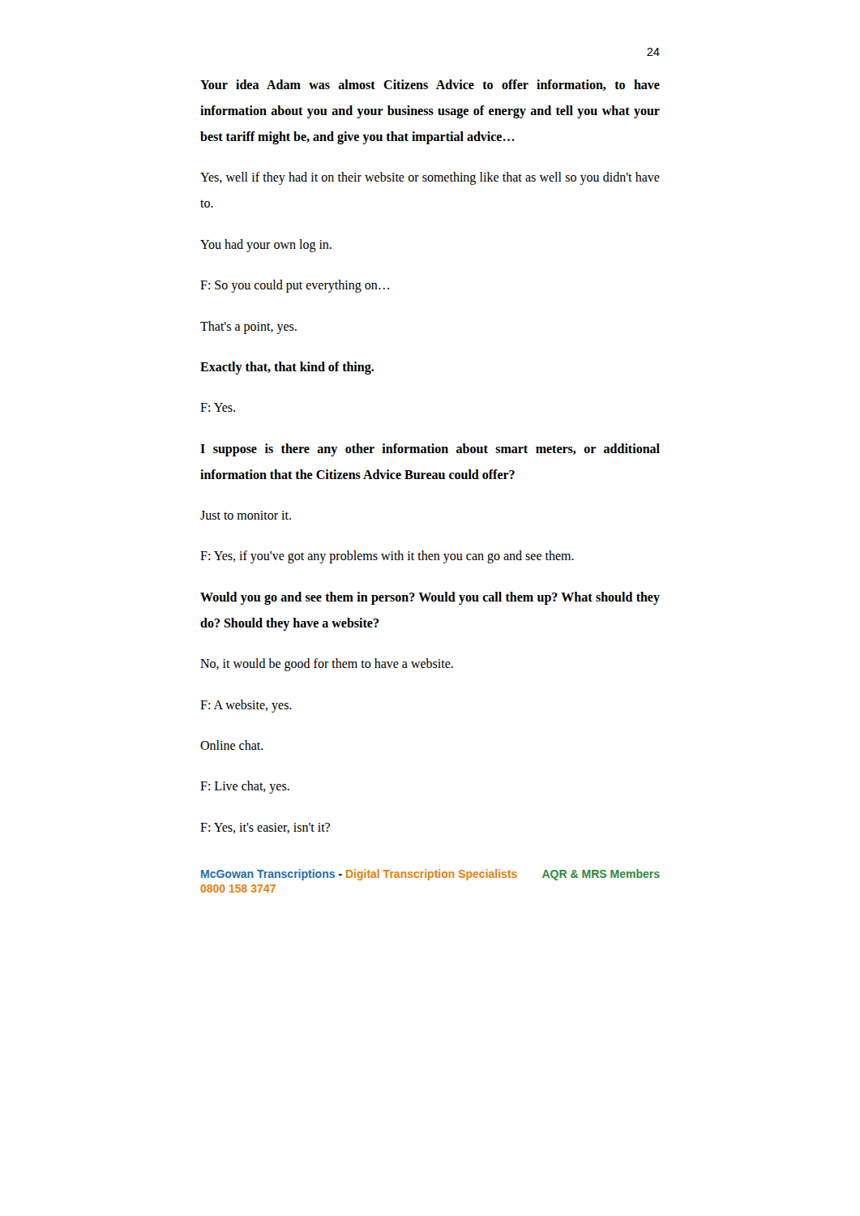24
Your idea Adam was almost Citizens Advice to offer information, to have information about you and your business usage of energy and tell you what your best tariff might be, and give you that impartial advice…
Yes, well if they had it on their website or something like that as well so you didn't have to.
You had your own log in.
F: So you could put everything on…
That's a point, yes.
Exactly that, that kind of thing.
F: Yes.
I suppose is there any other information about smart meters, or additional information that the Citizens Advice Bureau could offer?
Just to monitor it.
F: Yes, if you've got any problems with it then you can go and see them.
Would you go and see them in person? Would you call them up? What should they do? Should they have a website?
No, it would be good for them to have a website.
F: A website, yes.
Online chat.
F: Live chat, yes.
F: Yes, it's easier, isn't it?
McGowan Transcriptions - Digital Transcription Specialists
0800 158 3747
AQR & MRS Members